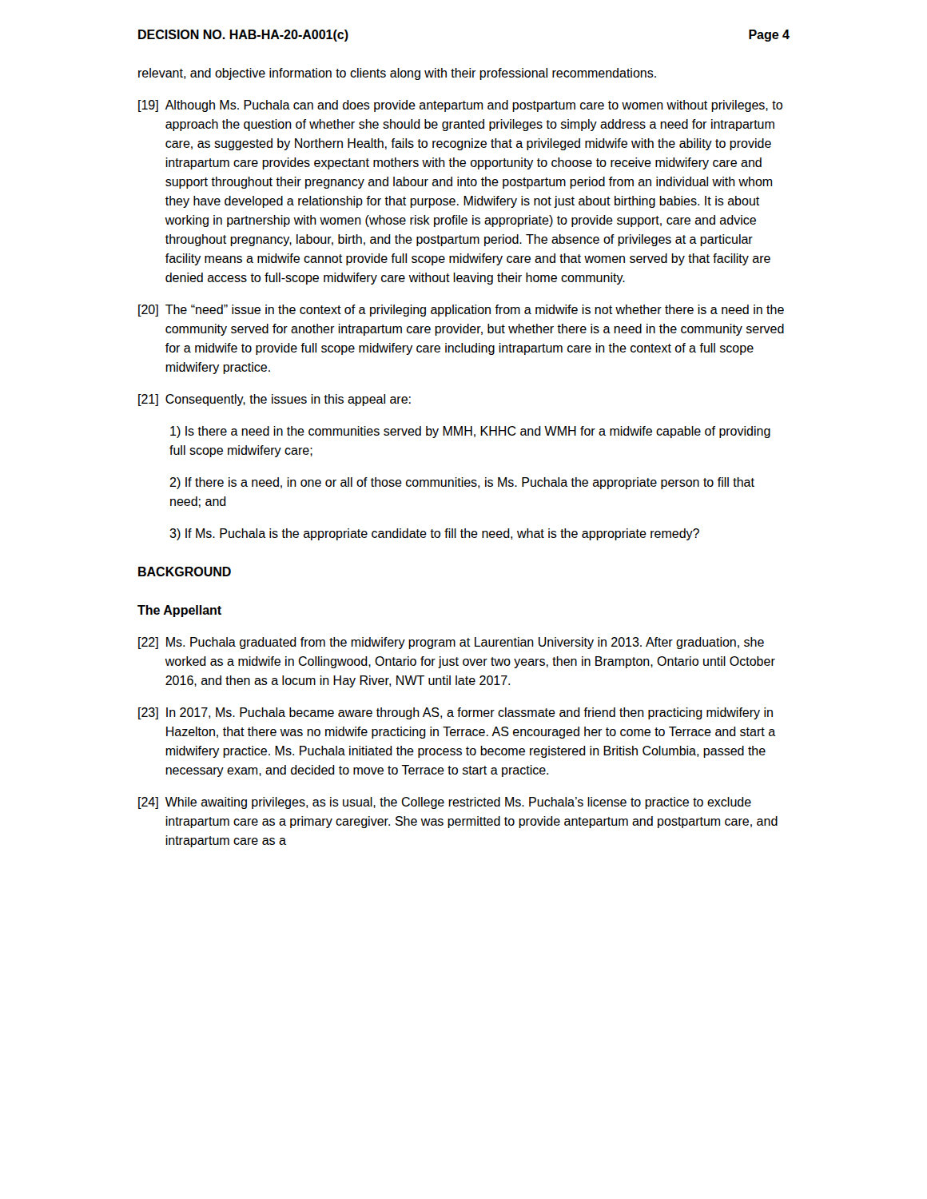DECISION NO. HAB-HA-20-A001(c) Page 4
relevant, and objective information to clients along with their professional recommendations.
[19]
Although Ms. Puchala can and does provide antepartum and postpartum care to women without privileges, to approach the question of whether she should be granted privileges to simply address a need for intrapartum care, as suggested by Northern Health, fails to recognize that a privileged midwife with the ability to provide intrapartum care provides expectant mothers with the opportunity to choose to receive midwifery care and support throughout their pregnancy and labour and into the postpartum period from an individual with whom they have developed a relationship for that purpose. Midwifery is not just about birthing babies. It is about working in partnership with women (whose risk profile is appropriate) to provide support, care and advice throughout pregnancy, labour, birth, and the postpartum period. The absence of privileges at a particular facility means a midwife cannot provide full scope midwifery care and that women served by that facility are denied access to full-scope midwifery care without leaving their home community.
[20]
The “need” issue in the context of a privileging application from a midwife is not whether there is a need in the community served for another intrapartum care provider, but whether there is a need in the community served for a midwife to provide full scope midwifery care including intrapartum care in the context of a full scope midwifery practice.
[21]
Consequently, the issues in this appeal are:
1) Is there a need in the communities served by MMH, KHHC and WMH for a midwife capable of providing full scope midwifery care;
2) If there is a need, in one or all of those communities, is Ms. Puchala the appropriate person to fill that need; and
3) If Ms. Puchala is the appropriate candidate to fill the need, what is the appropriate remedy?
BACKGROUND
The Appellant
[22]
Ms. Puchala graduated from the midwifery program at Laurentian University in 2013. After graduation, she worked as a midwife in Collingwood, Ontario for just over two years, then in Brampton, Ontario until October 2016, and then as a locum in Hay River, NWT until late 2017.
[23]
In 2017, Ms. Puchala became aware through AS, a former classmate and friend then practicing midwifery in Hazelton, that there was no midwife practicing in Terrace. AS encouraged her to come to Terrace and start a midwifery practice. Ms. Puchala initiated the process to become registered in British Columbia, passed the necessary exam, and decided to move to Terrace to start a practice.
[24]
While awaiting privileges, as is usual, the College restricted Ms. Puchala’s license to practice to exclude intrapartum care as a primary caregiver. She was permitted to provide antepartum and postpartum care, and intrapartum care as a